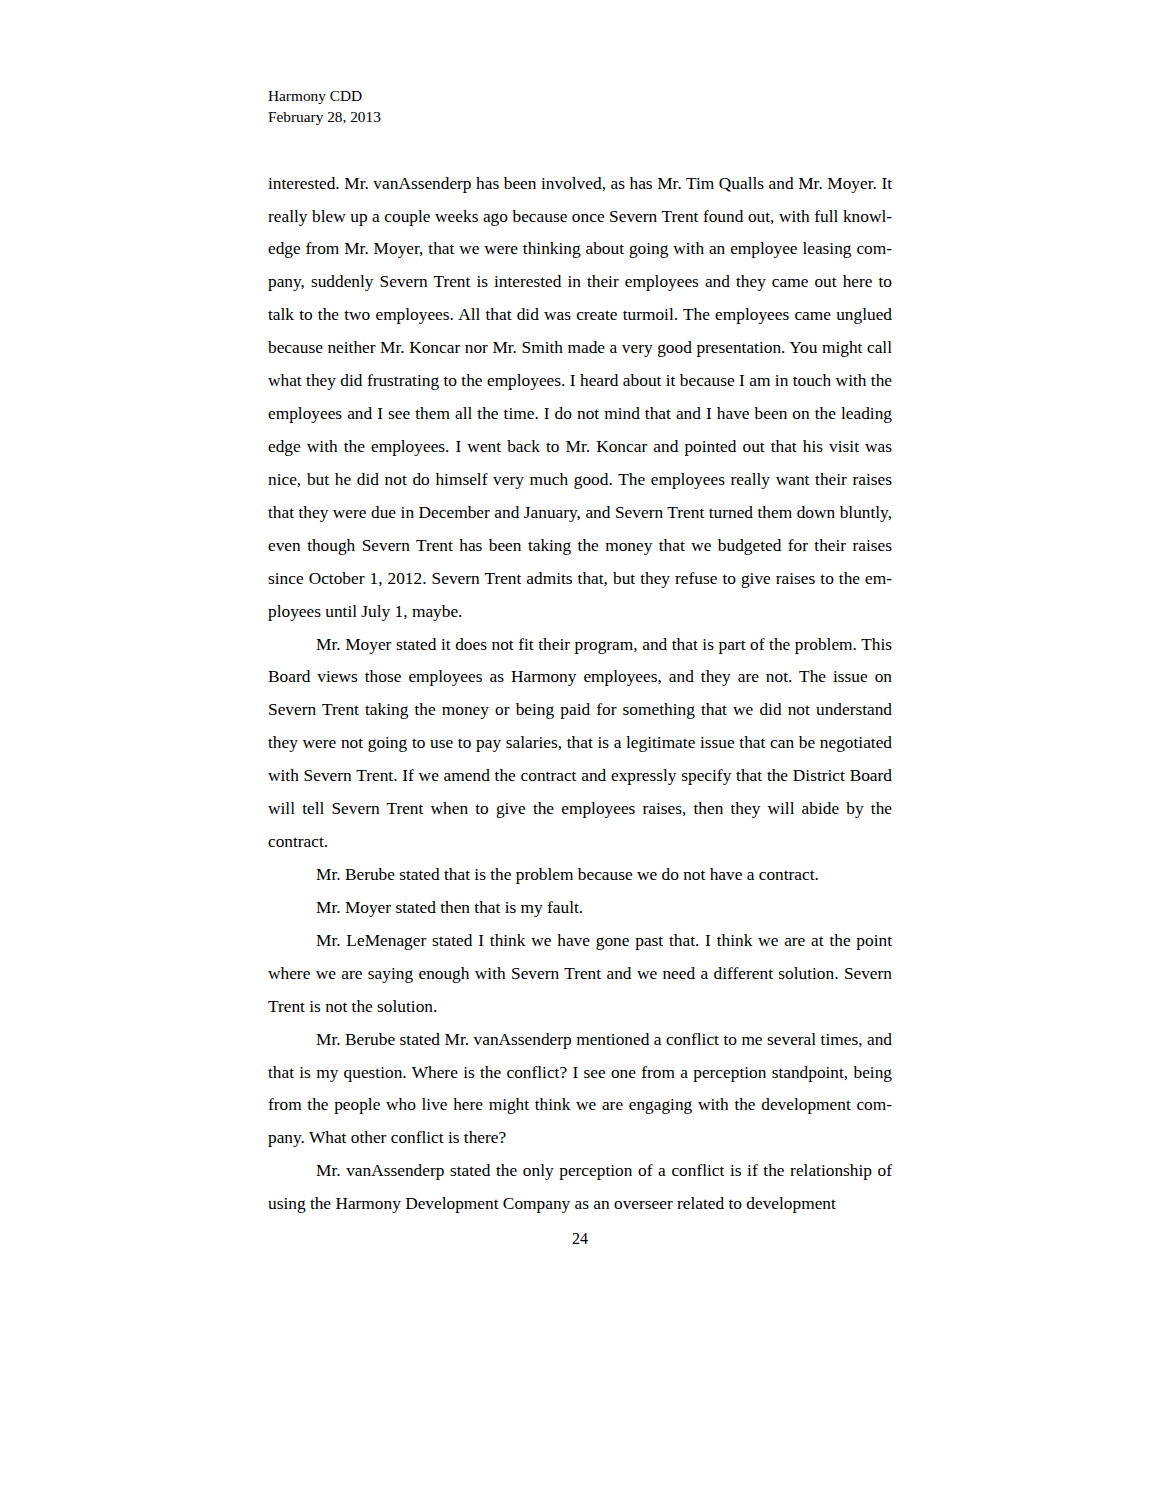Harmony CDD
February 28, 2013
interested. Mr. vanAssenderp has been involved, as has Mr. Tim Qualls and Mr. Moyer. It really blew up a couple weeks ago because once Severn Trent found out, with full knowledge from Mr. Moyer, that we were thinking about going with an employee leasing company, suddenly Severn Trent is interested in their employees and they came out here to talk to the two employees. All that did was create turmoil. The employees came unglued because neither Mr. Koncar nor Mr. Smith made a very good presentation. You might call what they did frustrating to the employees. I heard about it because I am in touch with the employees and I see them all the time. I do not mind that and I have been on the leading edge with the employees. I went back to Mr. Koncar and pointed out that his visit was nice, but he did not do himself very much good. The employees really want their raises that they were due in December and January, and Severn Trent turned them down bluntly, even though Severn Trent has been taking the money that we budgeted for their raises since October 1, 2012. Severn Trent admits that, but they refuse to give raises to the employees until July 1, maybe.
Mr. Moyer stated it does not fit their program, and that is part of the problem. This Board views those employees as Harmony employees, and they are not. The issue on Severn Trent taking the money or being paid for something that we did not understand they were not going to use to pay salaries, that is a legitimate issue that can be negotiated with Severn Trent. If we amend the contract and expressly specify that the District Board will tell Severn Trent when to give the employees raises, then they will abide by the contract.
Mr. Berube stated that is the problem because we do not have a contract.
Mr. Moyer stated then that is my fault.
Mr. LeMenager stated I think we have gone past that. I think we are at the point where we are saying enough with Severn Trent and we need a different solution. Severn Trent is not the solution.
Mr. Berube stated Mr. vanAssenderp mentioned a conflict to me several times, and that is my question. Where is the conflict? I see one from a perception standpoint, being from the people who live here might think we are engaging with the development company. What other conflict is there?
Mr. vanAssenderp stated the only perception of a conflict is if the relationship of using the Harmony Development Company as an overseer related to development
24